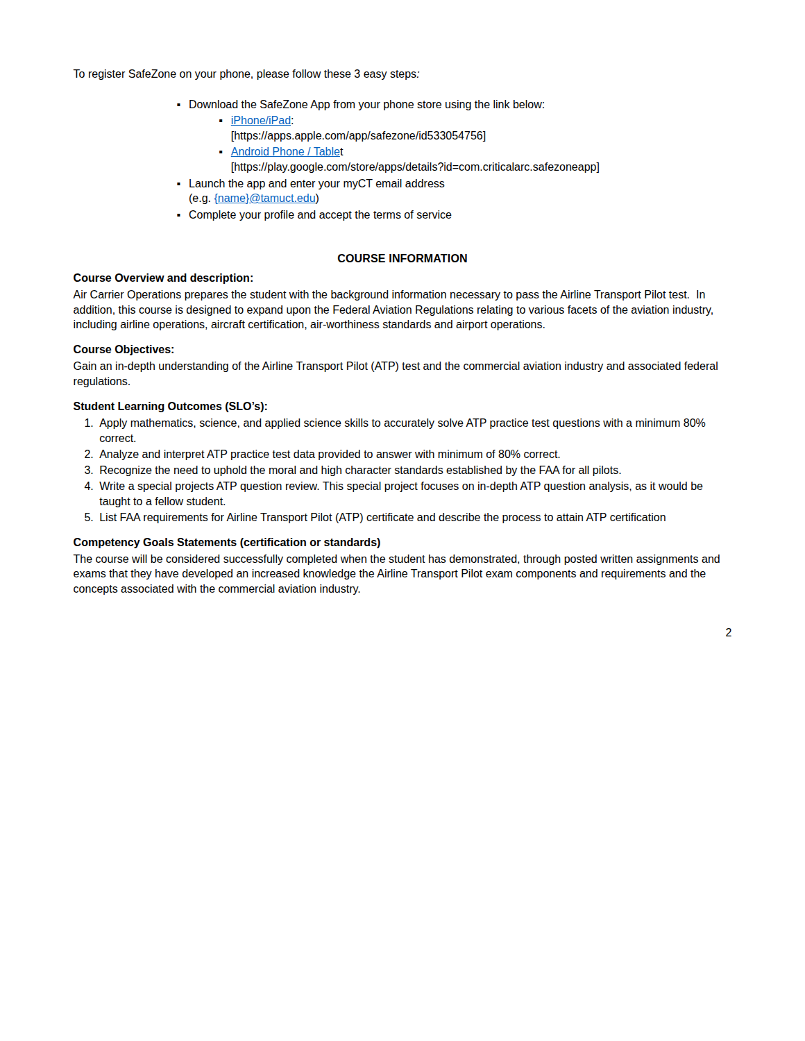To register SafeZone on your phone, please follow these 3 easy steps:
Download the SafeZone App from your phone store using the link below:
iPhone/iPad:
[https://apps.apple.com/app/safezone/id533054756]
Android Phone / Tablet
[https://play.google.com/store/apps/details?id=com.criticalarc.safezoneapp]
Launch the app and enter your myCT email address
(e.g. {name}@tamuct.edu)
Complete your profile and accept the terms of service
COURSE INFORMATION
Course Overview and description:
Air Carrier Operations prepares the student with the background information necessary to pass the Airline Transport Pilot test. In addition, this course is designed to expand upon the Federal Aviation Regulations relating to various facets of the aviation industry, including airline operations, aircraft certification, air-worthiness standards and airport operations.
Course Objectives:
Gain an in-depth understanding of the Airline Transport Pilot (ATP) test and the commercial aviation industry and associated federal regulations.
Student Learning Outcomes (SLO’s):
Apply mathematics, science, and applied science skills to accurately solve ATP practice test questions with a minimum 80% correct.
Analyze and interpret ATP practice test data provided to answer with minimum of 80% correct.
Recognize the need to uphold the moral and high character standards established by the FAA for all pilots.
Write a special projects ATP question review. This special project focuses on in-depth ATP question analysis, as it would be taught to a fellow student.
List FAA requirements for Airline Transport Pilot (ATP) certificate and describe the process to attain ATP certification
Competency Goals Statements (certification or standards)
The course will be considered successfully completed when the student has demonstrated, through posted written assignments and exams that they have developed an increased knowledge the Airline Transport Pilot exam components and requirements and the concepts associated with the commercial aviation industry.
2